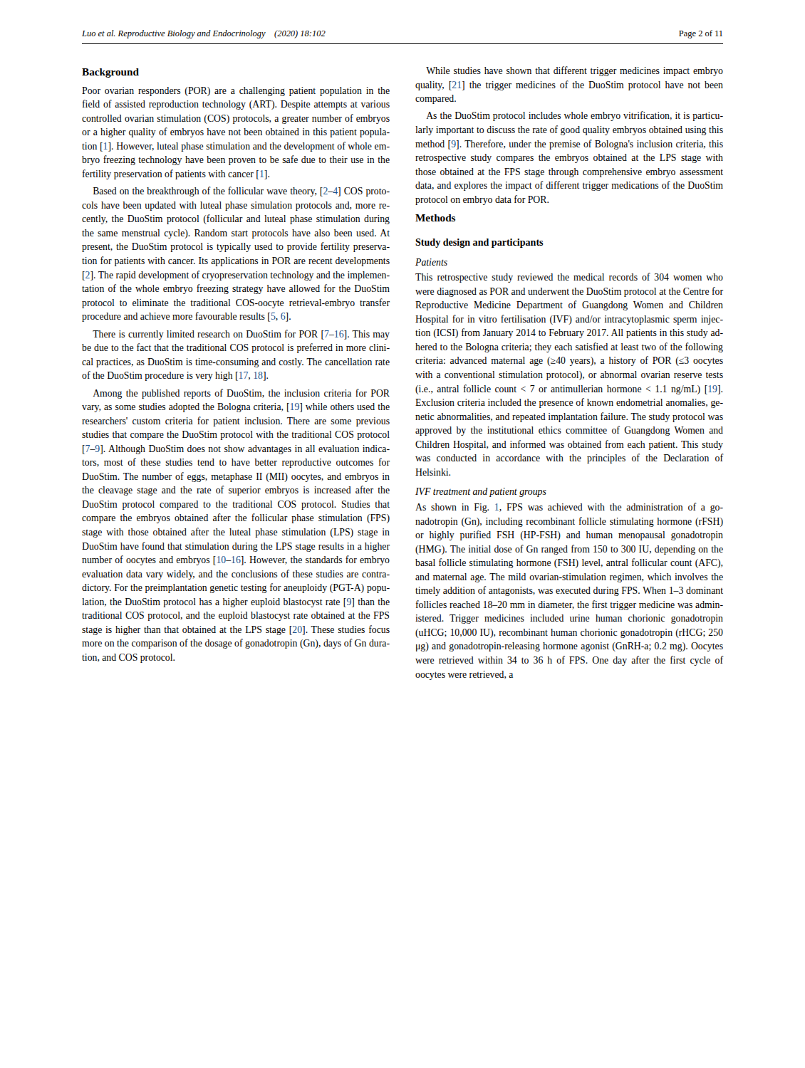Luo et al. Reproductive Biology and Endocrinology (2020) 18:102 Page 2 of 11
Background
Poor ovarian responders (POR) are a challenging patient population in the field of assisted reproduction technology (ART). Despite attempts at various controlled ovarian stimulation (COS) protocols, a greater number of embryos or a higher quality of embryos have not been obtained in this patient population [1]. However, luteal phase stimulation and the development of whole embryo freezing technology have been proven to be safe due to their use in the fertility preservation of patients with cancer [1].
Based on the breakthrough of the follicular wave theory, [2–4] COS protocols have been updated with luteal phase simulation protocols and, more recently, the DuoStim protocol (follicular and luteal phase stimulation during the same menstrual cycle). Random start protocols have also been used. At present, the DuoStim protocol is typically used to provide fertility preservation for patients with cancer. Its applications in POR are recent developments [2]. The rapid development of cryopreservation technology and the implementation of the whole embryo freezing strategy have allowed for the DuoStim protocol to eliminate the traditional COS-oocyte retrieval-embryo transfer procedure and achieve more favourable results [5, 6].
There is currently limited research on DuoStim for POR [7–16]. This may be due to the fact that the traditional COS protocol is preferred in more clinical practices, as DuoStim is time-consuming and costly. The cancellation rate of the DuoStim procedure is very high [17, 18].
Among the published reports of DuoStim, the inclusion criteria for POR vary, as some studies adopted the Bologna criteria, [19] while others used the researchers' custom criteria for patient inclusion. There are some previous studies that compare the DuoStim protocol with the traditional COS protocol [7–9]. Although DuoStim does not show advantages in all evaluation indicators, most of these studies tend to have better reproductive outcomes for DuoStim. The number of eggs, metaphase II (MII) oocytes, and embryos in the cleavage stage and the rate of superior embryos is increased after the DuoStim protocol compared to the traditional COS protocol. Studies that compare the embryos obtained after the follicular phase stimulation (FPS) stage with those obtained after the luteal phase stimulation (LPS) stage in DuoStim have found that stimulation during the LPS stage results in a higher number of oocytes and embryos [10–16]. However, the standards for embryo evaluation data vary widely, and the conclusions of these studies are contradictory. For the preimplantation genetic testing for aneuploidy (PGT-A) population, the DuoStim protocol has a higher euploid blastocyst rate [9] than the traditional COS protocol, and the euploid blastocyst rate obtained at the FPS stage is higher than that obtained at the LPS stage [20]. These studies focus more on the comparison of the dosage of gonadotropin (Gn), days of Gn duration, and COS protocol.
While studies have shown that different trigger medicines impact embryo quality, [21] the trigger medicines of the DuoStim protocol have not been compared.
As the DuoStim protocol includes whole embryo vitrification, it is particularly important to discuss the rate of good quality embryos obtained using this method [9]. Therefore, under the premise of Bologna's inclusion criteria, this retrospective study compares the embryos obtained at the LPS stage with those obtained at the FPS stage through comprehensive embryo assessment data, and explores the impact of different trigger medications of the DuoStim protocol on embryo data for POR.
Methods
Study design and participants
Patients
This retrospective study reviewed the medical records of 304 women who were diagnosed as POR and underwent the DuoStim protocol at the Centre for Reproductive Medicine Department of Guangdong Women and Children Hospital for in vitro fertilisation (IVF) and/or intracytoplasmic sperm injection (ICSI) from January 2014 to February 2017. All patients in this study adhered to the Bologna criteria; they each satisfied at least two of the following criteria: advanced maternal age (≥40 years), a history of POR (≤3 oocytes with a conventional stimulation protocol), or abnormal ovarian reserve tests (i.e., antral follicle count < 7 or antimullerian hormone < 1.1 ng/mL) [19]. Exclusion criteria included the presence of known endometrial anomalies, genetic abnormalities, and repeated implantation failure. The study protocol was approved by the institutional ethics committee of Guangdong Women and Children Hospital, and informed was obtained from each patient. This study was conducted in accordance with the principles of the Declaration of Helsinki.
IVF treatment and patient groups
As shown in Fig. 1, FPS was achieved with the administration of a gonadotropin (Gn), including recombinant follicle stimulating hormone (rFSH) or highly purified FSH (HP-FSH) and human menopausal gonadotropin (HMG). The initial dose of Gn ranged from 150 to 300 IU, depending on the basal follicle stimulating hormone (FSH) level, antral follicular count (AFC), and maternal age. The mild ovarian-stimulation regimen, which involves the timely addition of antagonists, was executed during FPS. When 1–3 dominant follicles reached 18–20 mm in diameter, the first trigger medicine was administered. Trigger medicines included urine human chorionic gonadotropin (uHCG; 10,000 IU), recombinant human chorionic gonadotropin (rHCG; 250 μg) and gonadotropin-releasing hormone agonist (GnRH-a; 0.2 mg). Oocytes were retrieved within 34 to 36 h of FPS. One day after the first cycle of oocytes were retrieved, a